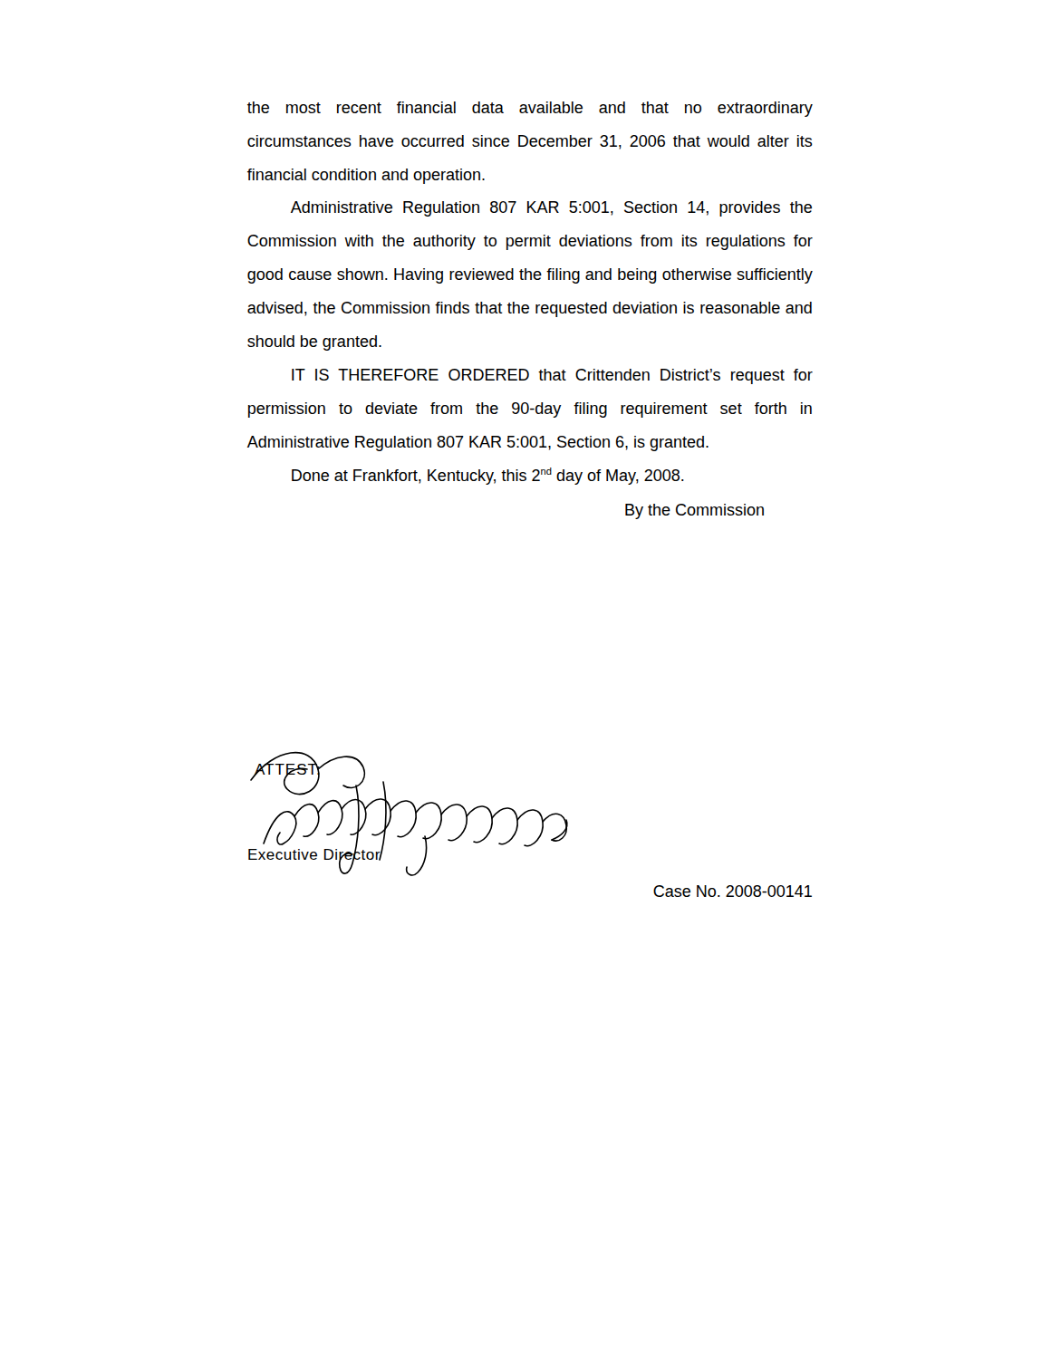the most recent financial data available and that no extraordinary circumstances have occurred since December 31, 2006 that would alter its financial condition and operation.
Administrative Regulation 807 KAR 5:001, Section 14, provides the Commission with the authority to permit deviations from its regulations for good cause shown. Having reviewed the filing and being otherwise sufficiently advised, the Commission finds that the requested deviation is reasonable and should be granted.
IT IS THEREFORE ORDERED that Crittenden District’s request for permission to deviate from the 90-day filing requirement set forth in Administrative Regulation 807 KAR 5:001, Section 6, is granted.
Done at Frankfort, Kentucky, this 2nd day of May, 2008.
By the Commission
ATTEST: Executive Director
Case No. 2008-00141